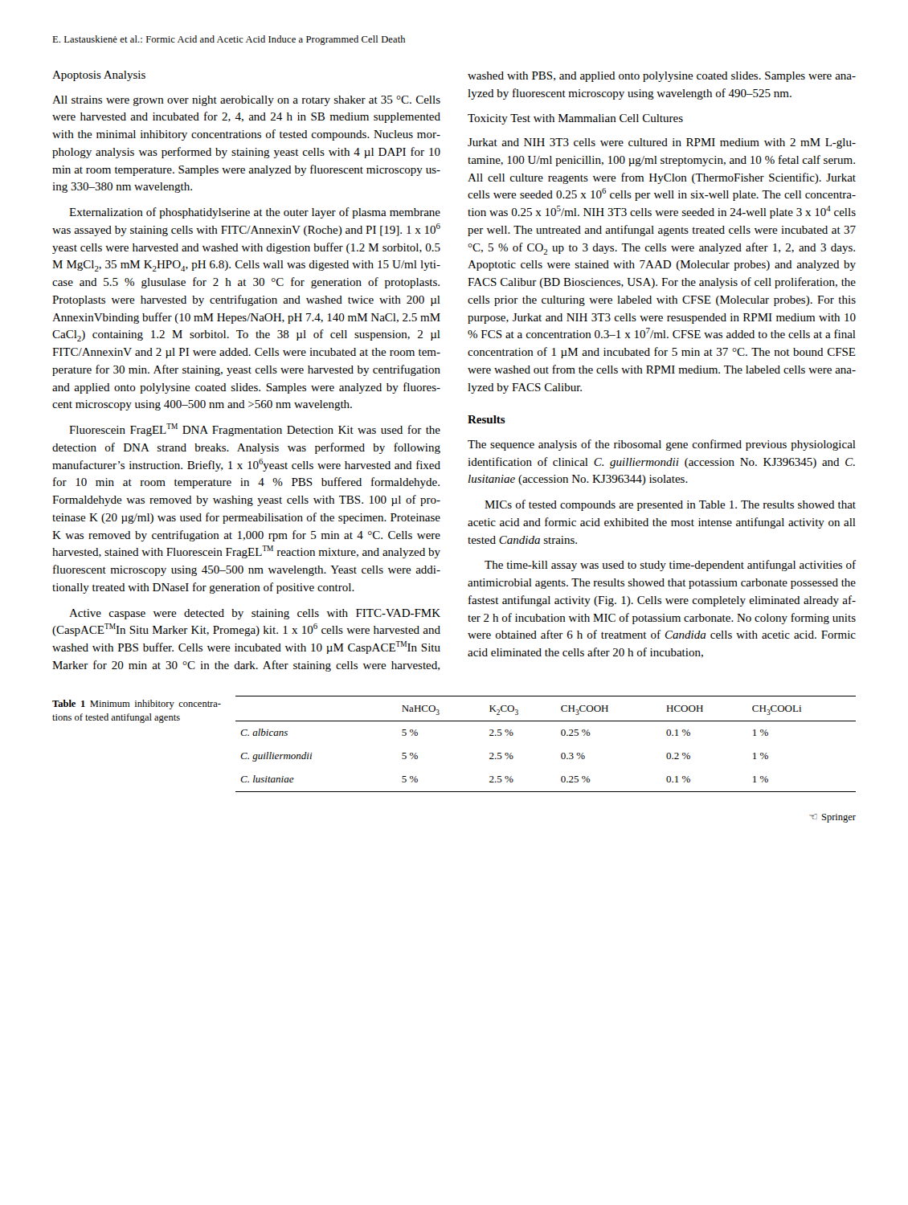E. Lastauskienė et al.: Formic Acid and Acetic Acid Induce a Programmed Cell Death
Apoptosis Analysis
All strains were grown over night aerobically on a rotary shaker at 35 °C. Cells were harvested and incubated for 2, 4, and 24 h in SB medium supplemented with the minimal inhibitory concentrations of tested compounds. Nucleus morphology analysis was performed by staining yeast cells with 4 µl DAPI for 10 min at room temperature. Samples were analyzed by fluorescent microscopy using 330–380 nm wavelength.
Externalization of phosphatidylserine at the outer layer of plasma membrane was assayed by staining cells with FITC/AnnexinV (Roche) and PI [19]. 1 x 106 yeast cells were harvested and washed with digestion buffer (1.2 M sorbitol, 0.5 M MgCl2, 35 mM K2HPO4, pH 6.8). Cells wall was digested with 15 U/ml lyticase and 5.5 % glusulase for 2 h at 30 °C for generation of protoplasts. Protoplasts were harvested by centrifugation and washed twice with 200 µl AnnexinVbinding buffer (10 mM Hepes/NaOH, pH 7.4, 140 mM NaCl, 2.5 mM CaCl2) containing 1.2 M sorbitol. To the 38 µl of cell suspension, 2 µl FITC/AnnexinV and 2 µl PI were added. Cells were incubated at the room temperature for 30 min. After staining, yeast cells were harvested by centrifugation and applied onto polylysine coated slides. Samples were analyzed by fluorescent microscopy using 400–500 nm and >560 nm wavelength.
Fluorescein FragELTM DNA Fragmentation Detection Kit was used for the detection of DNA strand breaks. Analysis was performed by following manufacturer’s instruction. Briefly, 1 x 106yeast cells were harvested and fixed for 10 min at room temperature in 4 % PBS buffered formaldehyde. Formaldehyde was removed by washing yeast cells with TBS. 100 µl of proteinase K (20 µg/ml) was used for permeabilisation of the specimen. Proteinase K was removed by centrifugation at 1,000 rpm for 5 min at 4 °C. Cells were harvested, stained with Fluorescein FragELTM reaction mixture, and analyzed by fluorescent microscopy using 450–500 nm wavelength. Yeast cells were additionally treated with DNaseI for generation of positive control.
Active caspase were detected by staining cells with FITC-VAD-FMK (CaspACETMIn Situ Marker Kit, Promega) kit. 1 x 106 cells were harvested and washed with PBS buffer. Cells were incubated with 10 µM CaspACETMIn Situ Marker for 20 min at 30 °C in the dark. After staining cells were harvested, washed with PBS, and applied onto polylysine coated slides. Samples were analyzed by fluorescent microscopy using wavelength of 490–525 nm.
Toxicity Test with Mammalian Cell Cultures
Jurkat and NIH 3T3 cells were cultured in RPMI medium with 2 mM L-glutamine, 100 U/ml penicillin, 100 µg/ml streptomycin, and 10 % fetal calf serum. All cell culture reagents were from HyClon (ThermoFisher Scientific). Jurkat cells were seeded 0.25 x 106 cells per well in six-well plate. The cell concentration was 0.25 x 105/ml. NIH 3T3 cells were seeded in 24-well plate 3 x 104 cells per well. The untreated and antifungal agents treated cells were incubated at 37 °C, 5 % of CO2 up to 3 days. The cells were analyzed after 1, 2, and 3 days. Apoptotic cells were stained with 7AAD (Molecular probes) and analyzed by FACS Calibur (BD Biosciences, USA). For the analysis of cell proliferation, the cells prior the culturing were labeled with CFSE (Molecular probes). For this purpose, Jurkat and NIH 3T3 cells were resuspended in RPMI medium with 10 % FCS at a concentration 0.3–1 x 107/ml. CFSE was added to the cells at a final concentration of 1 µM and incubated for 5 min at 37 °C. The not bound CFSE were washed out from the cells with RPMI medium. The labeled cells were analyzed by FACS Calibur.
Results
The sequence analysis of the ribosomal gene confirmed previous physiological identification of clinical C. guilliermondii (accession No. KJ396345) and C. lusitaniae (accession No. KJ396344) isolates.
MICs of tested compounds are presented in Table 1. The results showed that acetic acid and formic acid exhibited the most intense antifungal activity on all tested Candida strains.
The time-kill assay was used to study time-dependent antifungal activities of antimicrobial agents. The results showed that potassium carbonate possessed the fastest antifungal activity (Fig. 1). Cells were completely eliminated already after 2 h of incubation with MIC of potassium carbonate. No colony forming units were obtained after 6 h of treatment of Candida cells with acetic acid. Formic acid eliminated the cells after 20 h of incubation,
Table 1 Minimum inhibitory concentrations of tested antifungal agents
| | NaHCO 3 | K 2 CO 3 | CH 3 COOH | HCOOH | CH 3 COOLi |
| --- | --- | --- | --- | --- | --- |
| C. albicans | 5 % | 2.5 % | 0.25 % | 0.1 % | 1 % |
| C. guilliermondii | 5 % | 2.5 % | 0.3 % | 0.2 % | 1 % |
| C. lusitaniae | 5 % | 2.5 % | 0.25 % | 0.1 % | 1 % |
☞Springer